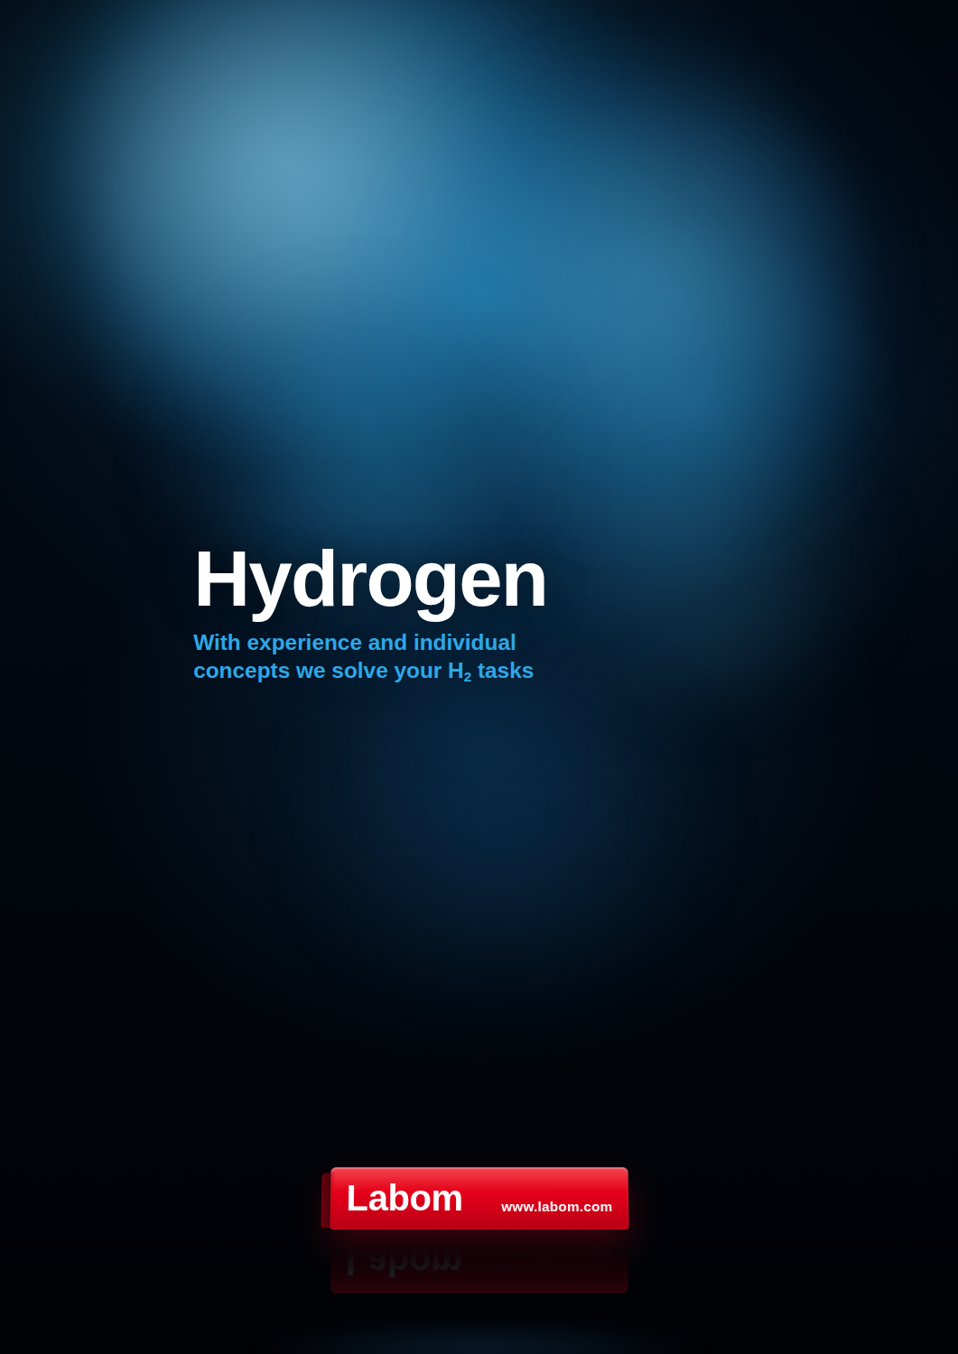Hydrogen
With experience and individual concepts we solve your H2 tasks
Labom www.labom.com
Labom www.labom.com